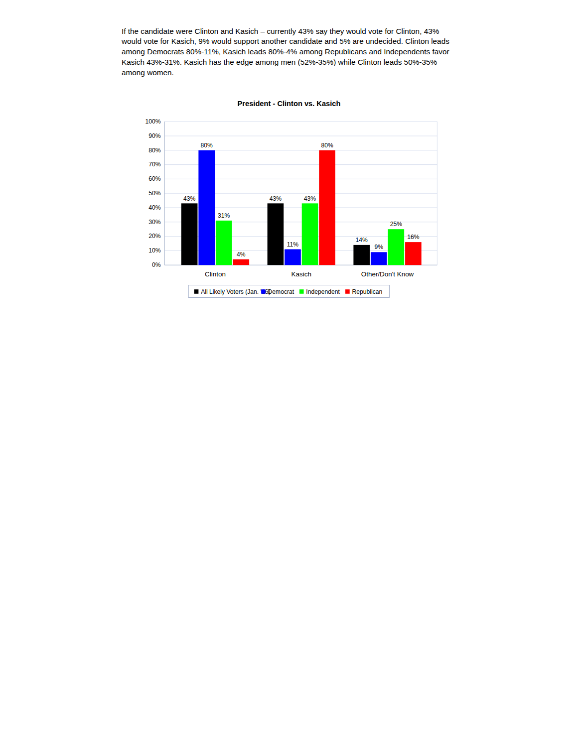If the candidate were Clinton and Kasich – currently 43% say they would vote for Clinton, 43% would vote for Kasich, 9% would support another candidate and 5% are undecided. Clinton leads among Democrats 80%-11%, Kasich leads 80%-4% among Republicans and Independents favor Kasich 43%-31%. Kasich has the edge among men (52%-35%) while Clinton leads 50%-35% among women.
President - Clinton vs. Kasich
100% 90% 80% 70% 60% 50% 40% 30% 20% 10% 0% 43% 80% 31% 4% 43% 11% 43% 80% 14% 9% 25% 16% Clinton Kasich Other/Don't Know All Likely Voters (Jan. '16) Democrat Independent Republican